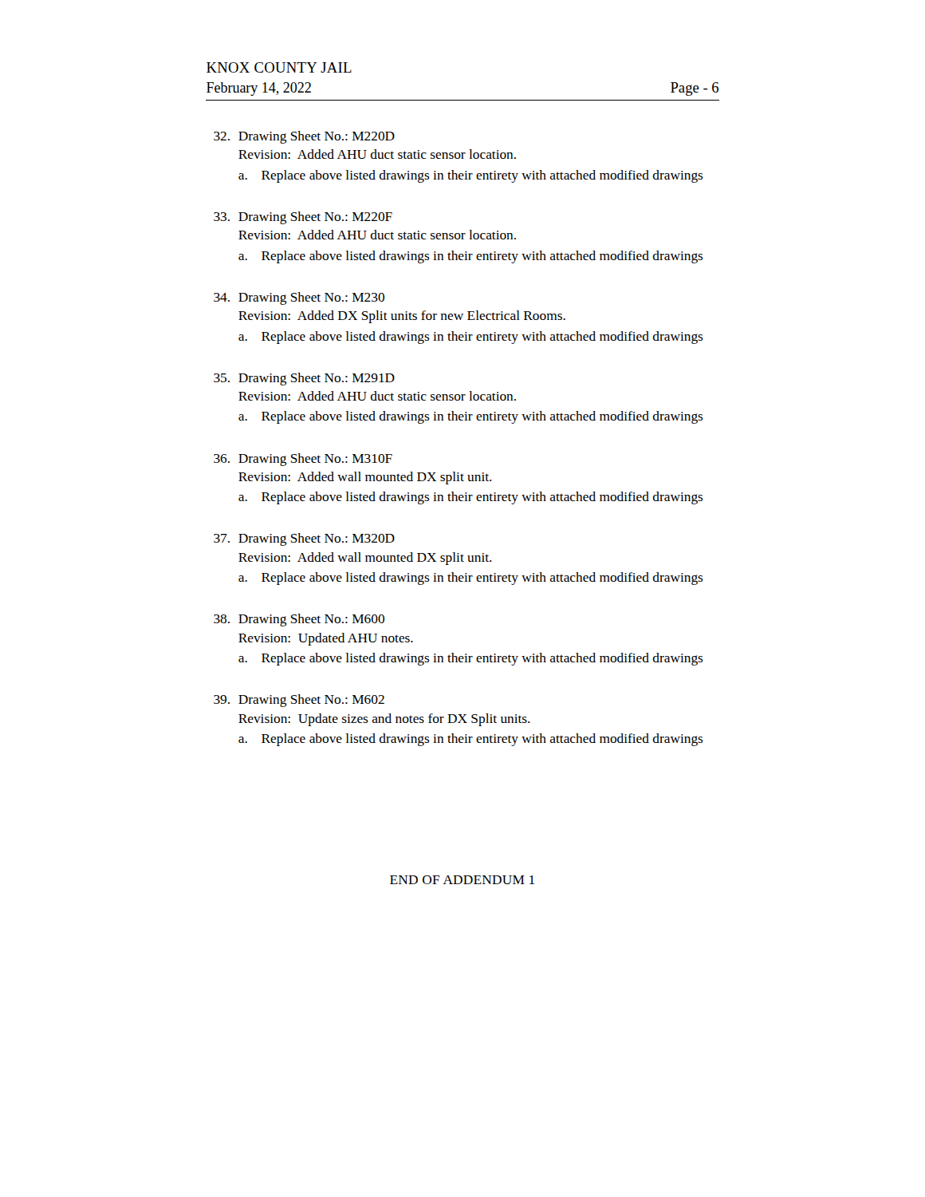KNOX COUNTY JAIL
February 14, 2022 Page - 6
32.
Drawing Sheet No.: M220D
Revision: Added AHU duct static sensor location.
a. Replace above listed drawings in their entirety with attached modified drawings
33.
Drawing Sheet No.: M220F
Revision: Added AHU duct static sensor location.
a. Replace above listed drawings in their entirety with attached modified drawings
34.
Drawing Sheet No.: M230
Revision: Added DX Split units for new Electrical Rooms.
a. Replace above listed drawings in their entirety with attached modified drawings
35.
Drawing Sheet No.: M291D
Revision: Added AHU duct static sensor location.
a. Replace above listed drawings in their entirety with attached modified drawings
36.
Drawing Sheet No.: M310F
Revision: Added wall mounted DX split unit.
a. Replace above listed drawings in their entirety with attached modified drawings
37.
Drawing Sheet No.: M320D
Revision: Added wall mounted DX split unit.
a. Replace above listed drawings in their entirety with attached modified drawings
38.
Drawing Sheet No.: M600
Revision: Updated AHU notes.
a. Replace above listed drawings in their entirety with attached modified drawings
39.
Drawing Sheet No.: M602
Revision: Update sizes and notes for DX Split units.
a. Replace above listed drawings in their entirety with attached modified drawings
END OF ADDENDUM 1